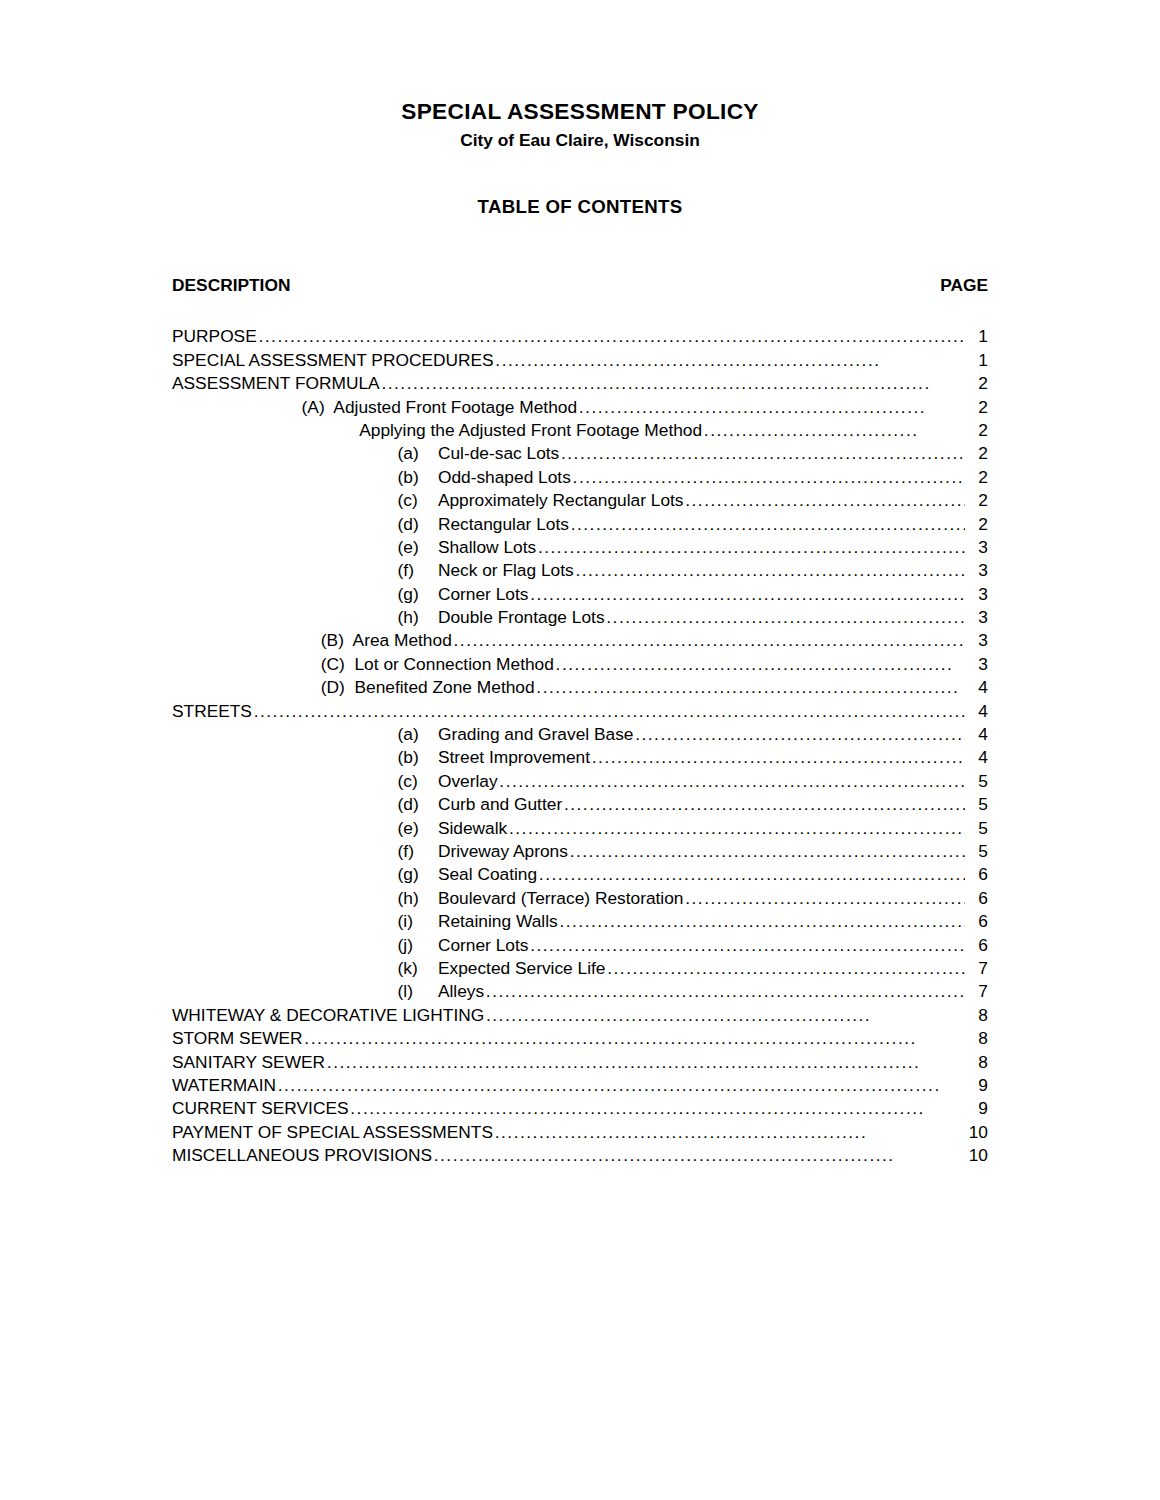SPECIAL ASSESSMENT POLICY
City of Eau Claire, Wisconsin
TABLE OF CONTENTS
DESCRIPTION PAGE
PURPOSE .................................................................................................................. 1
SPECIAL ASSESSMENT PROCEDURES ............................................................. 1
ASSESSMENT FORMULA ....................................................................................... 2
(A) Adjusted Front Footage Method ....................................................... 2
Applying the Adjusted Front Footage Method .................................. 2
(a) Cul-de-sac Lots ......................................................................... 2
(b) Odd-shaped Lots ...................................................................... 2
(c) Approximately Rectangular Lots .............................................. 2
(d) Rectangular Lots ....................................................................... 2
(e) Shallow Lots ............................................................................. 3
(f) Neck or Flag Lots ..................................................................... 3
(g) Corner Lots ................................................................................ 3
(h) Double Frontage Lots .............................................................. 3
(B) Area Method ..................................................................................... 3
(C) Lot or Connection Method ............................................................... 3
(D) Benefited Zone Method ................................................................... 4
STREETS ................................................................................................................. 4
(a) Grading and Gravel Base ........................................................ 4
(b) Street Improvement ................................................................. 4
(c) Overlay ................................................................................... 5
(d) Curb and Gutter ....................................................................... 5
(e) Sidewalk ................................................................................. 5
(f) Driveway Aprons ....................................................................... 5
(g) Seal Coating ............................................................................. 6
(h) Boulevard (Terrace) Restoration .............................................. 6
(i) Retaining Walls ......................................................................... 6
(j) Corner Lots ................................................................................ 6
(k) Expected Service Life .............................................................. 7
(l) Alleys ..................................................................................... 7
WHITEWAY & DECORATIVE LIGHTING ............................................................. 8
STORM SEWER ................................................................................................. 8
SANITARY SEWER .............................................................................................. 8
WATERMAIN ......................................................................................................... 9
CURRENT SERVICES ........................................................................................... 9
PAYMENT OF SPECIAL ASSESSMENTS ........................................................... 10
MISCELLANEOUS PROVISIONS ......................................................................... 10